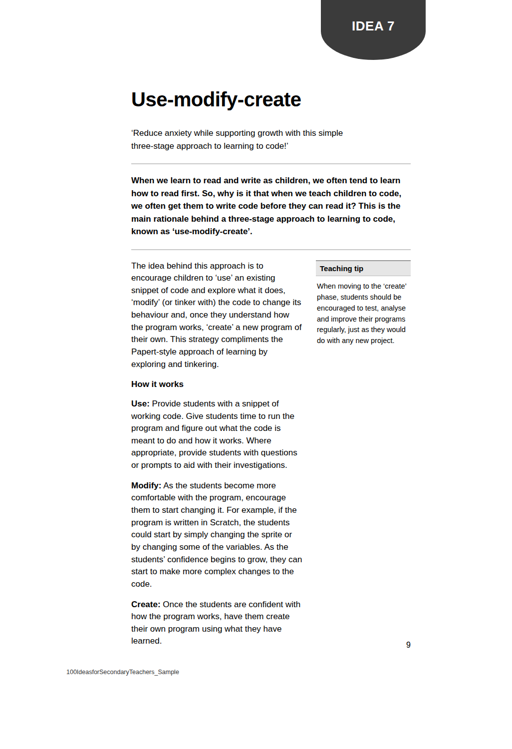IDEA 7
Use-modify-create
‘Reduce anxiety while supporting growth with this simple
three-stage approach to learning to code!’
When we learn to read and write as children, we often tend to learn how to read first. So, why is it that when we teach children to code, we often get them to write code before they can read it? This is the main rationale behind a three-stage approach to learning to code, known as ‘use-modify-create’.
The idea behind this approach is to encourage children to ‘use’ an existing snippet of code and explore what it does, ‘modify’ (or tinker with) the code to change its behaviour and, once they understand how the program works, ‘create’ a new program of their own. This strategy compliments the Papert-style approach of learning by exploring and tinkering.
How it works
Use: Provide students with a snippet of working code. Give students time to run the program and figure out what the code is meant to do and how it works. Where appropriate, provide students with questions or prompts to aid with their investigations.
Modify: As the students become more comfortable with the program, encourage them to start changing it. For example, if the program is written in Scratch, the students could start by simply changing the sprite or by changing some of the variables. As the students’ confidence begins to grow, they can start to make more complex changes to the code.
Create: Once the students are confident with how the program works, have them create their own program using what they have learned.
Teaching tip
When moving to the ‘create’ phase, students should be encouraged to test, analyse and improve their programs regularly, just as they would do with any new project.
9
100IdeasforSecondaryTeachers_Sample